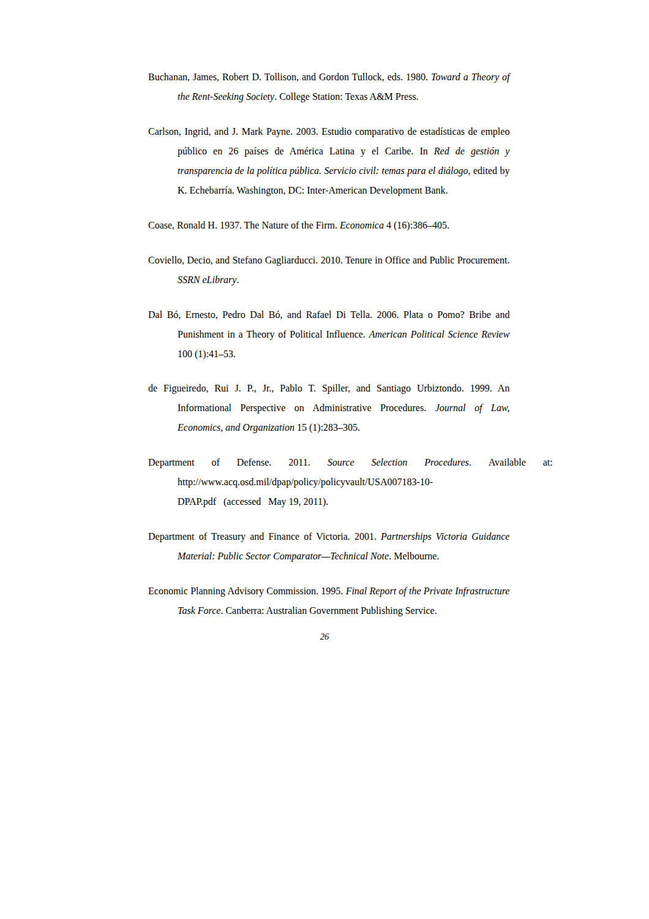Buchanan, James, Robert D. Tollison, and Gordon Tullock, eds. 1980. Toward a Theory of the Rent-Seeking Society. College Station: Texas A&M Press.
Carlson, Ingrid, and J. Mark Payne. 2003. Estudio comparativo de estadísticas de empleo público en 26 países de América Latina y el Caribe. In Red de gestión y transparencia de la política pública. Servicio civil: temas para el diálogo, edited by K. Echebarría. Washington, DC: Inter-American Development Bank.
Coase, Ronald H. 1937. The Nature of the Firm. Economica 4 (16):386–405.
Coviello, Decio, and Stefano Gagliarducci. 2010. Tenure in Office and Public Procurement. SSRN eLibrary.
Dal Bó, Ernesto, Pedro Dal Bó, and Rafael Di Tella. 2006. Plata o Pomo? Bribe and Punishment in a Theory of Political Influence. American Political Science Review 100 (1):41–53.
de Figueiredo, Rui J. P., Jr., Pablo T. Spiller, and Santiago Urbiztondo. 1999. An Informational Perspective on Administrative Procedures. Journal of Law, Economics, and Organization 15 (1):283–305.
Department of Defense. 2011. Source Selection Procedures. Available at: http://www.acq.osd.mil/dpap/policy/policyvault/USA007183-10-DPAP.pdf (accessed May 19, 2011).
Department of Treasury and Finance of Victoria. 2001. Partnerships Victoria Guidance Material: Public Sector Comparator—Technical Note. Melbourne.
Economic Planning Advisory Commission. 1995. Final Report of the Private Infrastructure Task Force. Canberra: Australian Government Publishing Service.
26